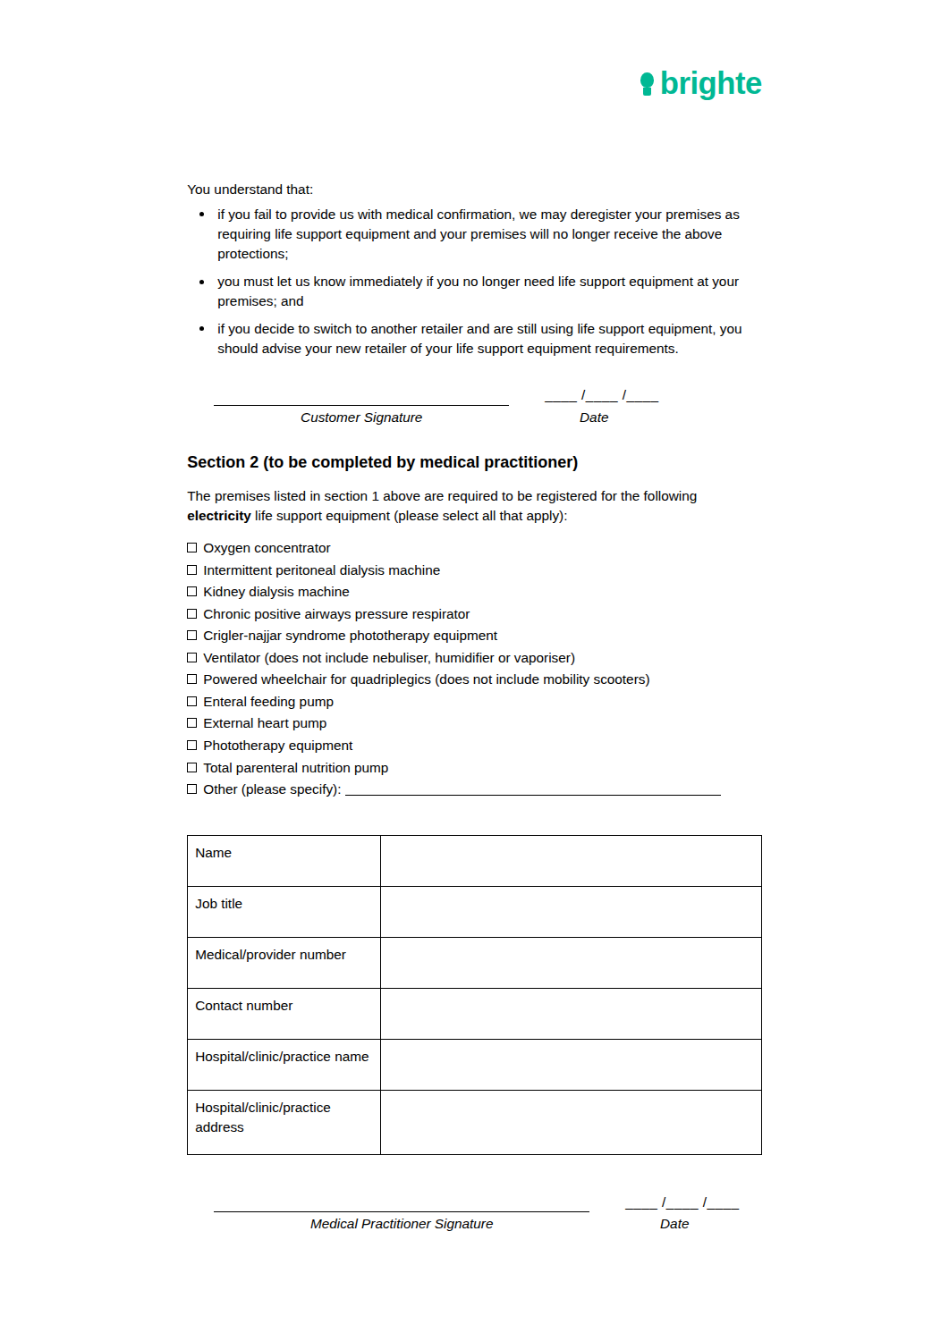brighte
You understand that:
if you fail to provide us with medical confirmation, we may deregister your premises as requiring life support equipment and your premises will no longer receive the above protections;
you must let us know immediately if you no longer need life support equipment at your premises; and
if you decide to switch to another retailer and are still using life support equipment, you should advise your new retailer of your life support equipment requirements.
____ /____ /____
Customer Signature
Date
Section 2 (to be completed by medical practitioner)
The premises listed in section 1 above are required to be registered for the following electricity life support equipment (please select all that apply):
Oxygen concentrator
Intermittent peritoneal dialysis machine
Kidney dialysis machine
Chronic positive airways pressure respirator
Crigler-najjar syndrome phototherapy equipment
Ventilator (does not include nebuliser, humidifier or vaporiser)
Powered wheelchair for quadriplegics (does not include mobility scooters)
Enteral feeding pump
External heart pump
Phototherapy equipment
Total parenteral nutrition pump
Other (please specify):
| Name | |
| Job title | |
| Medical/provider number | |
| Contact number | |
| Hospital/clinic/practice name | |
| Hospital/clinic/practice address | |
____ /____ /____
Medical Practitioner Signature
Date